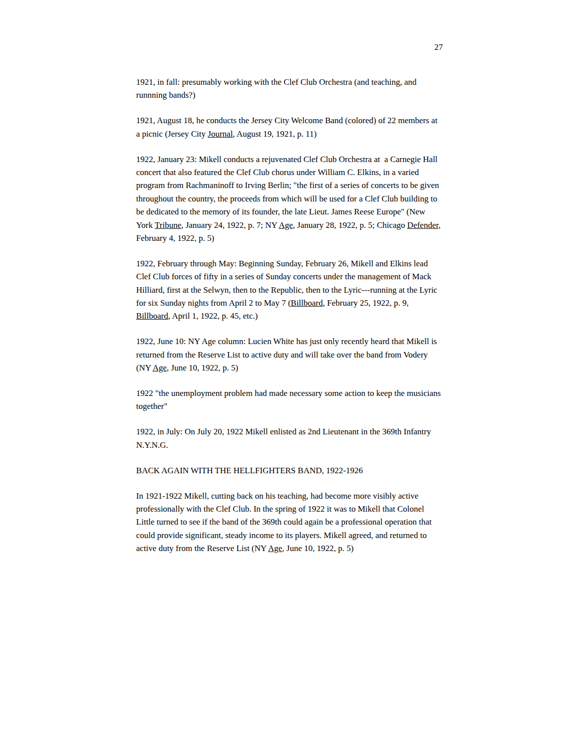27
1921, in fall: presumably working with the Clef Club Orchestra (and teaching, and runnning bands?)
1921, August 18, he conducts the Jersey City Welcome Band (colored) of 22 members at a picnic (Jersey City Journal, August 19, 1921, p. 11)
1922, January 23: Mikell conducts a rejuvenated Clef Club Orchestra at a Carnegie Hall concert that also featured the Clef Club chorus under William C. Elkins, in a varied program from Rachmaninoff to Irving Berlin; "the first of a series of concerts to be given throughout the country, the proceeds from which will be used for a Clef Club building to be dedicated to the memory of its founder, the late Lieut. James Reese Europe" (New York Tribune, January 24, 1922, p. 7; NY Age, January 28, 1922, p. 5; Chicago Defender, February 4, 1922, p. 5)
1922, February through May: Beginning Sunday, February 26, Mikell and Elkins lead Clef Club forces of fifty in a series of Sunday concerts under the management of Mack Hilliard, first at the Selwyn, then to the Republic, then to the Lyric---running at the Lyric for six Sunday nights from April 2 to May 7 (Billboard, February 25, 1922, p. 9, Billboard, April 1, 1922, p. 45, etc.)
1922, June 10: NY Age column: Lucien White has just only recently heard that Mikell is returned from the Reserve List to active duty and will take over the band from Vodery (NY Age, June 10, 1922, p. 5)
1922 "the unemployment problem had made necessary some action to keep the musicians together"
1922, in July: On July 20, 1922 Mikell enlisted as 2nd Lieutenant in the 369th Infantry N.Y.N.G.
BACK AGAIN WITH THE HELLFIGHTERS BAND, 1922-1926
In 1921-1922 Mikell, cutting back on his teaching, had become more visibly active professionally with the Clef Club. In the spring of 1922 it was to Mikell that Colonel Little turned to see if the band of the 369th could again be a professional operation that could provide significant, steady income to its players. Mikell agreed, and returned to active duty from the Reserve List (NY Age, June 10, 1922, p. 5)